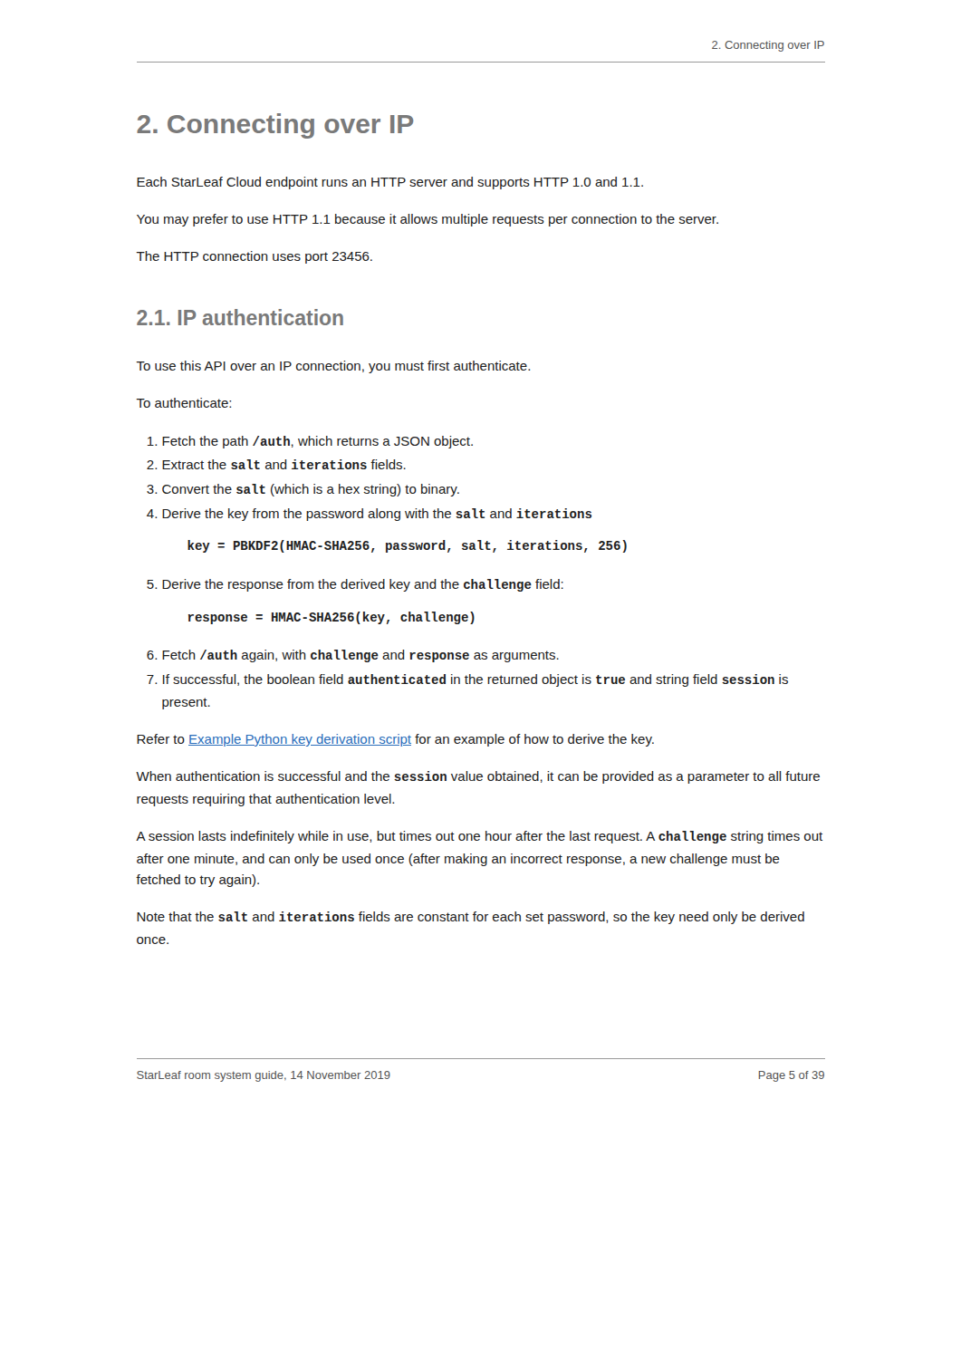2. Connecting over IP
2. Connecting over IP
Each StarLeaf Cloud endpoint runs an HTTP server and supports HTTP 1.0 and 1.1.
You may prefer to use HTTP 1.1 because it allows multiple requests per connection to the server.
The HTTP connection uses port 23456.
2.1. IP authentication
To use this API over an IP connection, you must first authenticate.
To authenticate:
Fetch the path /auth, which returns a JSON object.
Extract the salt and iterations fields.
Convert the salt (which is a hex string) to binary.
Derive the key from the password along with the salt and iterations
key = PBKDF2(HMAC-SHA256, password, salt, iterations, 256)
Derive the response from the derived key and the challenge field:
response = HMAC-SHA256(key, challenge)
Fetch /auth again, with challenge and response as arguments.
If successful, the boolean field authenticated in the returned object is true and string field session is present.
Refer to Example Python key derivation script for an example of how to derive the key.
When authentication is successful and the session value obtained, it can be provided as a parameter to all future requests requiring that authentication level.
A session lasts indefinitely while in use, but times out one hour after the last request. A challenge string times out after one minute, and can only be used once (after making an incorrect response, a new challenge must be fetched to try again).
Note that the salt and iterations fields are constant for each set password, so the key need only be derived once.
StarLeaf room system guide, 14 November 2019 Page 5 of 39